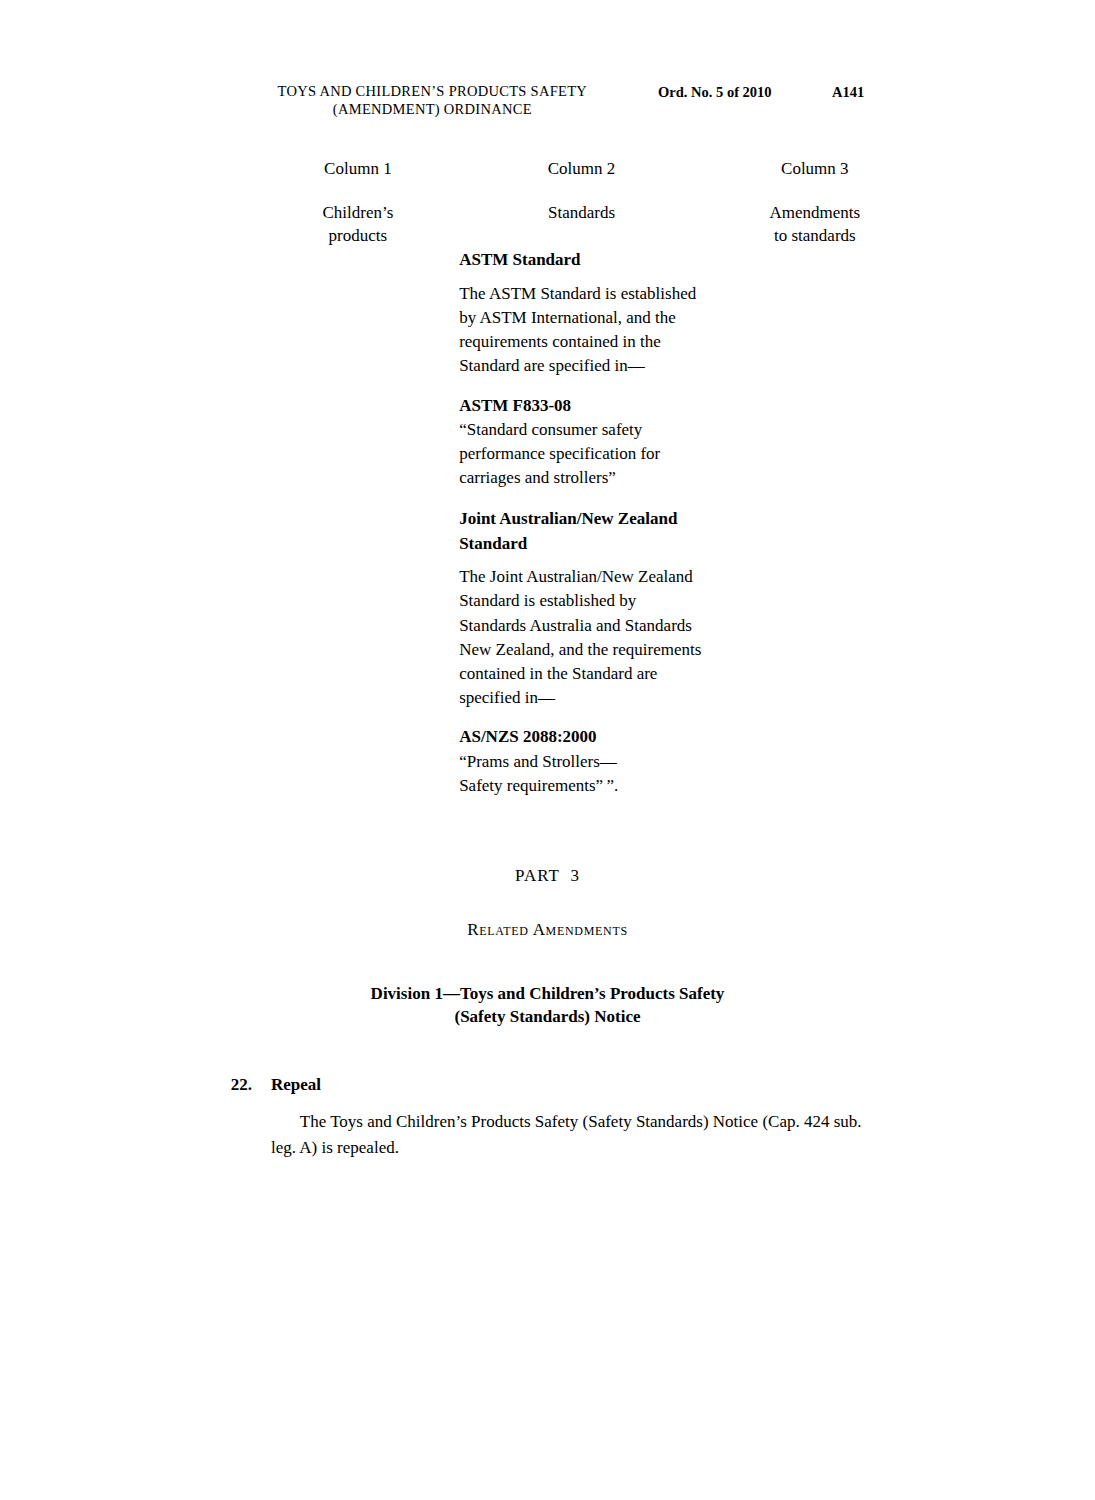TOYS AND CHILDREN’S PRODUCTS SAFETY
(AMENDMENT) ORDINANCE
Ord. No. 5 of 2010
A141
Column 1 Children’s
products
Column 2 Standards
Column 3 Amendments
to standards
ASTM Standard
The ASTM Standard is established by ASTM International, and the requirements contained in the Standard are specified in—
ASTM F833-08
“Standard consumer safety performance specification for carriages and strollers”
Joint Australian/New Zealand Standard
The Joint Australian/New Zealand Standard is established by Standards Australia and Standards New Zealand, and the requirements contained in the Standard are specified in—
AS/NZS 2088:2000
“Prams and Strollers—
Safety requirements” ”.
PART 3
Related Amendments
Division 1—Toys and Children’s Products Safety
(Safety Standards) Notice
22. Repeal
The Toys and Children’s Products Safety (Safety Standards) Notice (Cap. 424 sub. leg. A) is repealed.